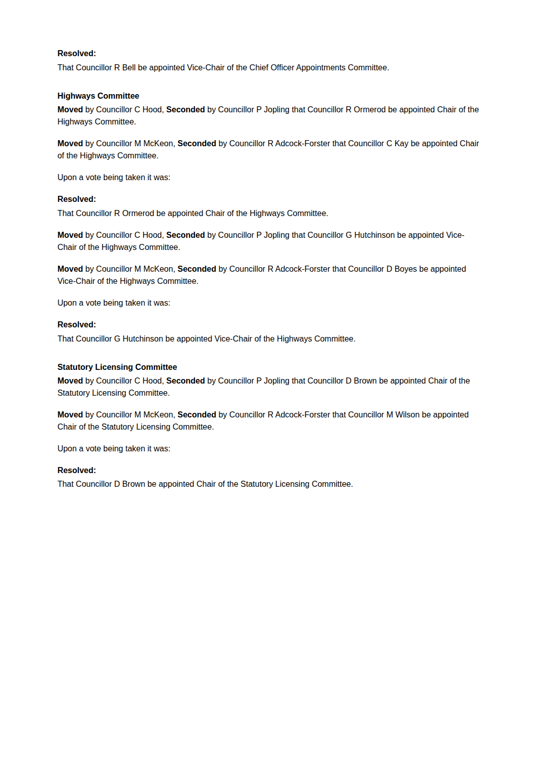Resolved:
That Councillor R Bell be appointed Vice-Chair of the Chief Officer Appointments Committee.
Highways Committee
Moved by Councillor C Hood, Seconded by Councillor P Jopling that Councillor R Ormerod be appointed Chair of the Highways Committee.
Moved by Councillor M McKeon, Seconded by Councillor R Adcock-Forster that Councillor C Kay be appointed Chair of the Highways Committee.
Upon a vote being taken it was:
Resolved:
That Councillor R Ormerod be appointed Chair of the Highways Committee.
Moved by Councillor C Hood, Seconded by Councillor P Jopling that Councillor G Hutchinson be appointed Vice-Chair of the Highways Committee.
Moved by Councillor M McKeon, Seconded by Councillor R Adcock-Forster that Councillor D Boyes be appointed Vice-Chair of the Highways Committee.
Upon a vote being taken it was:
Resolved:
That Councillor G Hutchinson be appointed Vice-Chair of the Highways Committee.
Statutory Licensing Committee
Moved by Councillor C Hood, Seconded by Councillor P Jopling that Councillor D Brown be appointed Chair of the Statutory Licensing Committee.
Moved by Councillor M McKeon, Seconded by Councillor R Adcock-Forster that Councillor M Wilson be appointed Chair of the Statutory Licensing Committee.
Upon a vote being taken it was:
Resolved:
That Councillor D Brown be appointed Chair of the Statutory Licensing Committee.